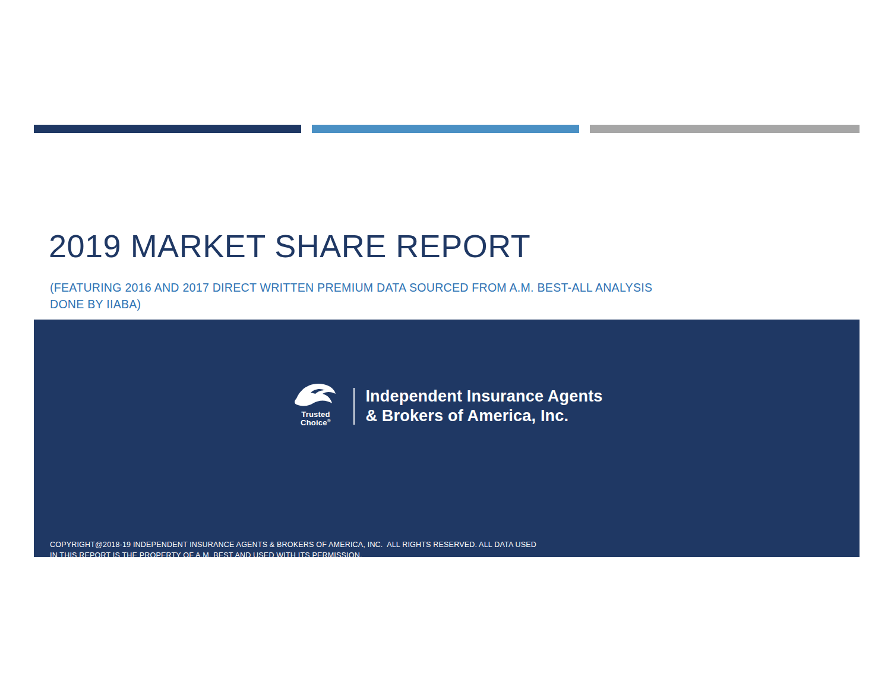2019 MARKET SHARE REPORT
(FEATURING 2016 AND 2017 DIRECT WRITTEN PREMIUM DATA SOURCED FROM A.M. BEST-ALL ANALYSIS DONE BY IIABA)
Trusted
Choice®
Independent Insurance Agents
& Brokers of America, Inc.
COPYRIGHT@2018-19 INDEPENDENT INSURANCE AGENTS & BROKERS OF AMERICA, INC. ALL RIGHTS RESERVED. ALL DATA USED
IN THIS REPORT IS THE PROPERTY OF A.M. BEST AND USED WITH ITS PERMISSION.